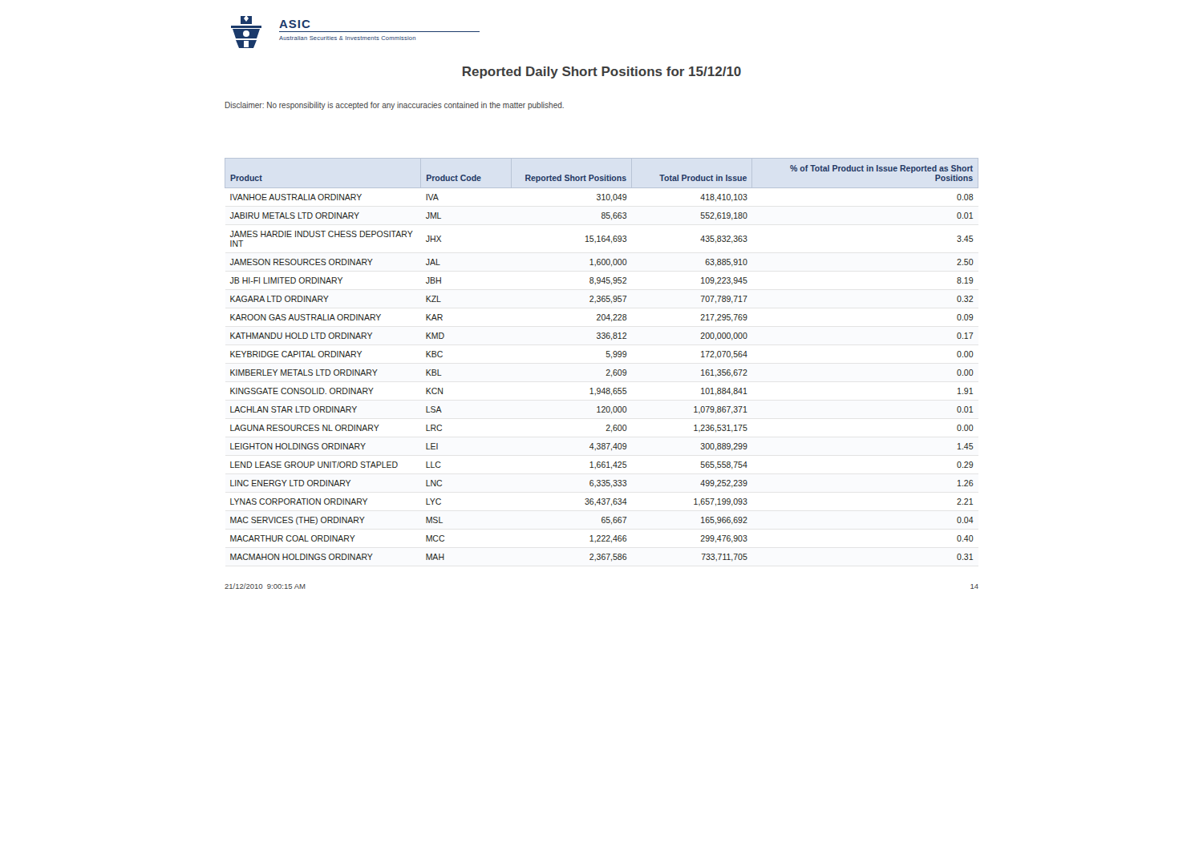ASIC
Australian Securities & Investments Commission
Reported Daily Short Positions for 15/12/10
Disclaimer: No responsibility is accepted for any inaccuracies contained in the matter published.
| Product | Product Code | Reported Short Positions | Total Product in Issue | % of Total Product in Issue Reported as Short Positions |
| --- | --- | --- | --- | --- |
| IVANHOE AUSTRALIA ORDINARY | IVA | 310,049 | 418,410,103 | 0.08 |
| JABIRU METALS LTD ORDINARY | JML | 85,663 | 552,619,180 | 0.01 |
| JAMES HARDIE INDUST CHESS DEPOSITARY INT | JHX | 15,164,693 | 435,832,363 | 3.45 |
| JAMESON RESOURCES ORDINARY | JAL | 1,600,000 | 63,885,910 | 2.50 |
| JB HI-FI LIMITED ORDINARY | JBH | 8,945,952 | 109,223,945 | 8.19 |
| KAGARA LTD ORDINARY | KZL | 2,365,957 | 707,789,717 | 0.32 |
| KAROON GAS AUSTRALIA ORDINARY | KAR | 204,228 | 217,295,769 | 0.09 |
| KATHMANDU HOLD LTD ORDINARY | KMD | 336,812 | 200,000,000 | 0.17 |
| KEYBRIDGE CAPITAL ORDINARY | KBC | 5,999 | 172,070,564 | 0.00 |
| KIMBERLEY METALS LTD ORDINARY | KBL | 2,609 | 161,356,672 | 0.00 |
| KINGSGATE CONSOLID. ORDINARY | KCN | 1,948,655 | 101,884,841 | 1.91 |
| LACHLAN STAR LTD ORDINARY | LSA | 120,000 | 1,079,867,371 | 0.01 |
| LAGUNA RESOURCES NL ORDINARY | LRC | 2,600 | 1,236,531,175 | 0.00 |
| LEIGHTON HOLDINGS ORDINARY | LEI | 4,387,409 | 300,889,299 | 1.45 |
| LEND LEASE GROUP UNIT/ORD STAPLED | LLC | 1,661,425 | 565,558,754 | 0.29 |
| LINC ENERGY LTD ORDINARY | LNC | 6,335,333 | 499,252,239 | 1.26 |
| LYNAS CORPORATION ORDINARY | LYC | 36,437,634 | 1,657,199,093 | 2.21 |
| MAC SERVICES (THE) ORDINARY | MSL | 65,667 | 165,966,692 | 0.04 |
| MACARTHUR COAL ORDINARY | MCC | 1,222,466 | 299,476,903 | 0.40 |
| MACMAHON HOLDINGS ORDINARY | MAH | 2,367,586 | 733,711,705 | 0.31 |
21/12/2010 9:00:15 AM
14